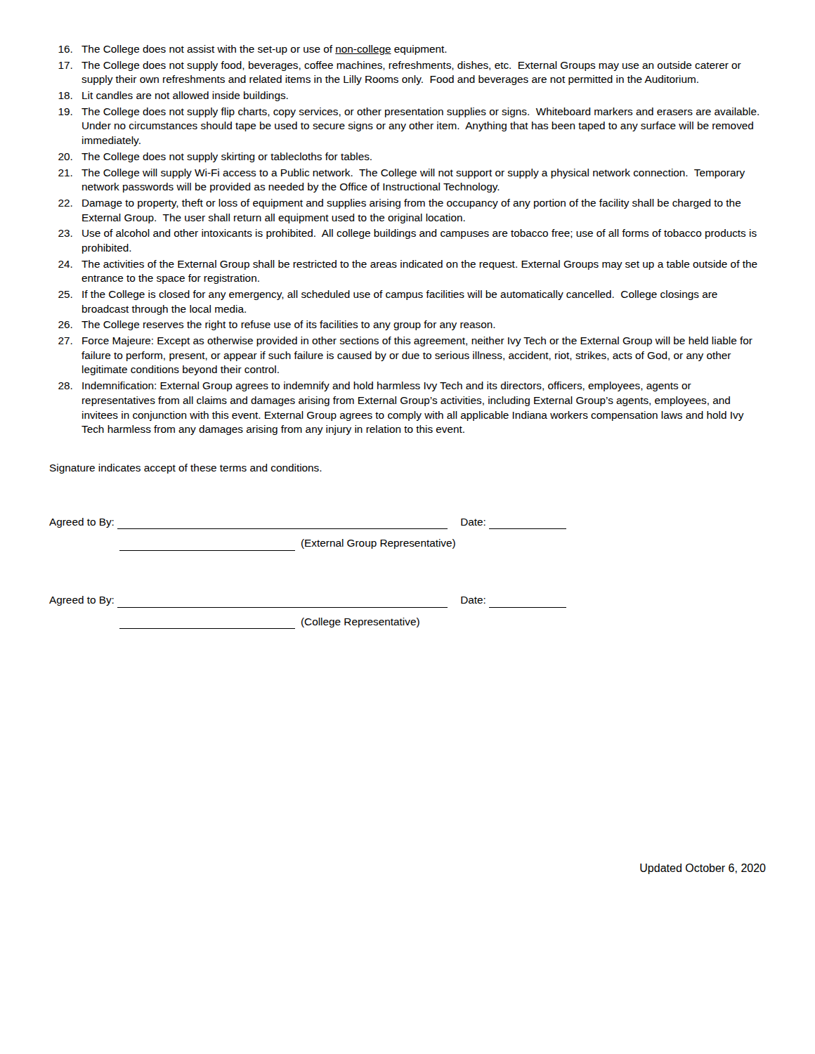The College does not assist with the set-up or use of non-college equipment.
The College does not supply food, beverages, coffee machines, refreshments, dishes, etc. External Groups may use an outside caterer or supply their own refreshments and related items in the Lilly Rooms only. Food and beverages are not permitted in the Auditorium.
Lit candles are not allowed inside buildings.
The College does not supply flip charts, copy services, or other presentation supplies or signs. Whiteboard markers and erasers are available. Under no circumstances should tape be used to secure signs or any other item. Anything that has been taped to any surface will be removed immediately.
The College does not supply skirting or tablecloths for tables.
The College will supply Wi-Fi access to a Public network. The College will not support or supply a physical network connection. Temporary network passwords will be provided as needed by the Office of Instructional Technology.
Damage to property, theft or loss of equipment and supplies arising from the occupancy of any portion of the facility shall be charged to the External Group. The user shall return all equipment used to the original location.
Use of alcohol and other intoxicants is prohibited. All college buildings and campuses are tobacco free; use of all forms of tobacco products is prohibited.
The activities of the External Group shall be restricted to the areas indicated on the request. External Groups may set up a table outside of the entrance to the space for registration.
If the College is closed for any emergency, all scheduled use of campus facilities will be automatically cancelled. College closings are broadcast through the local media.
The College reserves the right to refuse use of its facilities to any group for any reason.
Force Majeure: Except as otherwise provided in other sections of this agreement, neither Ivy Tech or the External Group will be held liable for failure to perform, present, or appear if such failure is caused by or due to serious illness, accident, riot, strikes, acts of God, or any other legitimate conditions beyond their control.
Indemnification: External Group agrees to indemnify and hold harmless Ivy Tech and its directors, officers, employees, agents or representatives from all claims and damages arising from External Group’s activities, including External Group’s agents, employees, and invitees in conjunction with this event. External Group agrees to comply with all applicable Indiana workers compensation laws and hold Ivy Tech harmless from any damages arising from any injury in relation to this event.
Signature indicates accept of these terms and conditions.
Agreed to By: Date:
(External Group Representative)
Agreed to By: Date:
(College Representative)
Updated October 6, 2020